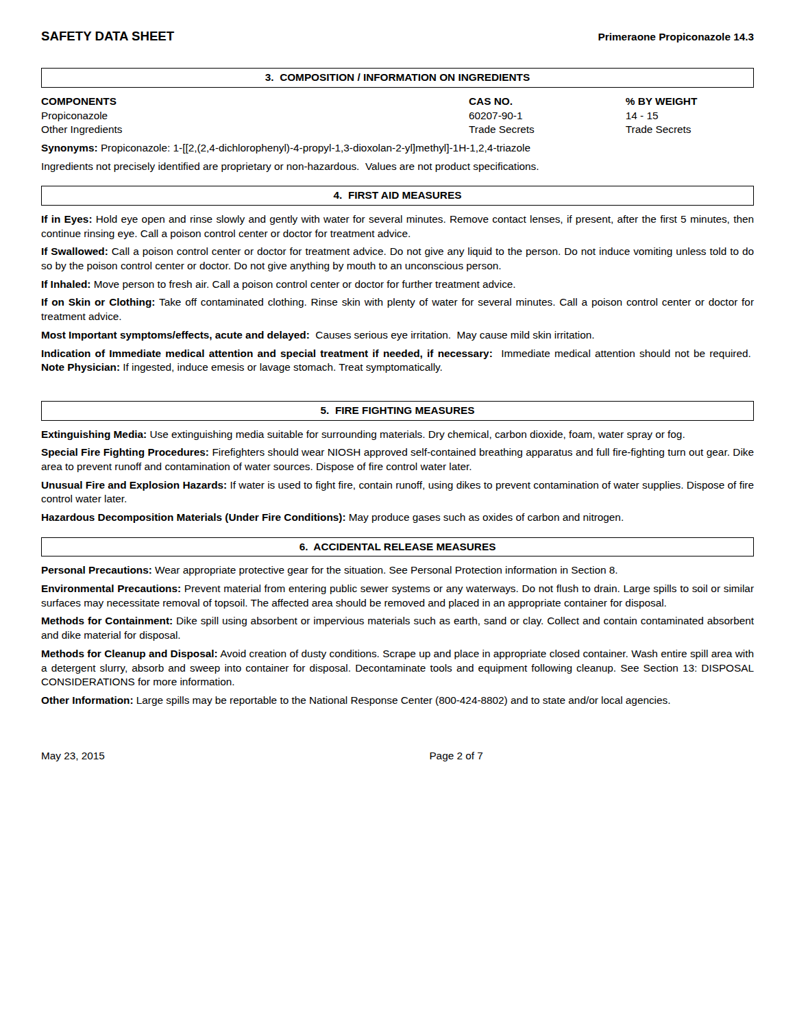SAFETY DATA SHEET Primeraone Propiconazole 14.3
3. COMPOSITION / INFORMATION ON INGREDIENTS
| COMPONENTS | CAS NO. | % BY WEIGHT |
| --- | --- | --- |
| Propiconazole | 60207-90-1 | 14 - 15 |
| Other Ingredients | Trade Secrets | Trade Secrets |
Synonyms: Propiconazole: 1-[[2,(2,4-dichlorophenyl)-4-propyl-1,3-dioxolan-2-yl]methyl]-1H-1,2,4-triazole
Ingredients not precisely identified are proprietary or non-hazardous. Values are not product specifications.
4. FIRST AID MEASURES
If in Eyes: Hold eye open and rinse slowly and gently with water for several minutes. Remove contact lenses, if present, after the first 5 minutes, then continue rinsing eye. Call a poison control center or doctor for treatment advice.
If Swallowed: Call a poison control center or doctor for treatment advice. Do not give any liquid to the person. Do not induce vomiting unless told to do so by the poison control center or doctor. Do not give anything by mouth to an unconscious person.
If Inhaled: Move person to fresh air. Call a poison control center or doctor for further treatment advice.
If on Skin or Clothing: Take off contaminated clothing. Rinse skin with plenty of water for several minutes. Call a poison control center or doctor for treatment advice.
Most Important symptoms/effects, acute and delayed: Causes serious eye irritation. May cause mild skin irritation.
Indication of Immediate medical attention and special treatment if needed, if necessary: Immediate medical attention should not be required. Note Physician: If ingested, induce emesis or lavage stomach. Treat symptomatically.
5. FIRE FIGHTING MEASURES
Extinguishing Media: Use extinguishing media suitable for surrounding materials. Dry chemical, carbon dioxide, foam, water spray or fog.
Special Fire Fighting Procedures: Firefighters should wear NIOSH approved self-contained breathing apparatus and full fire-fighting turn out gear. Dike area to prevent runoff and contamination of water sources. Dispose of fire control water later.
Unusual Fire and Explosion Hazards: If water is used to fight fire, contain runoff, using dikes to prevent contamination of water supplies. Dispose of fire control water later.
Hazardous Decomposition Materials (Under Fire Conditions): May produce gases such as oxides of carbon and nitrogen.
6. ACCIDENTAL RELEASE MEASURES
Personal Precautions: Wear appropriate protective gear for the situation. See Personal Protection information in Section 8.
Environmental Precautions: Prevent material from entering public sewer systems or any waterways. Do not flush to drain. Large spills to soil or similar surfaces may necessitate removal of topsoil. The affected area should be removed and placed in an appropriate container for disposal.
Methods for Containment: Dike spill using absorbent or impervious materials such as earth, sand or clay. Collect and contain contaminated absorbent and dike material for disposal.
Methods for Cleanup and Disposal: Avoid creation of dusty conditions. Scrape up and place in appropriate closed container. Wash entire spill area with a detergent slurry, absorb and sweep into container for disposal. Decontaminate tools and equipment following cleanup. See Section 13: DISPOSAL CONSIDERATIONS for more information.
Other Information: Large spills may be reportable to the National Response Center (800-424-8802) and to state and/or local agencies.
May 23, 2015 Page 2 of 7